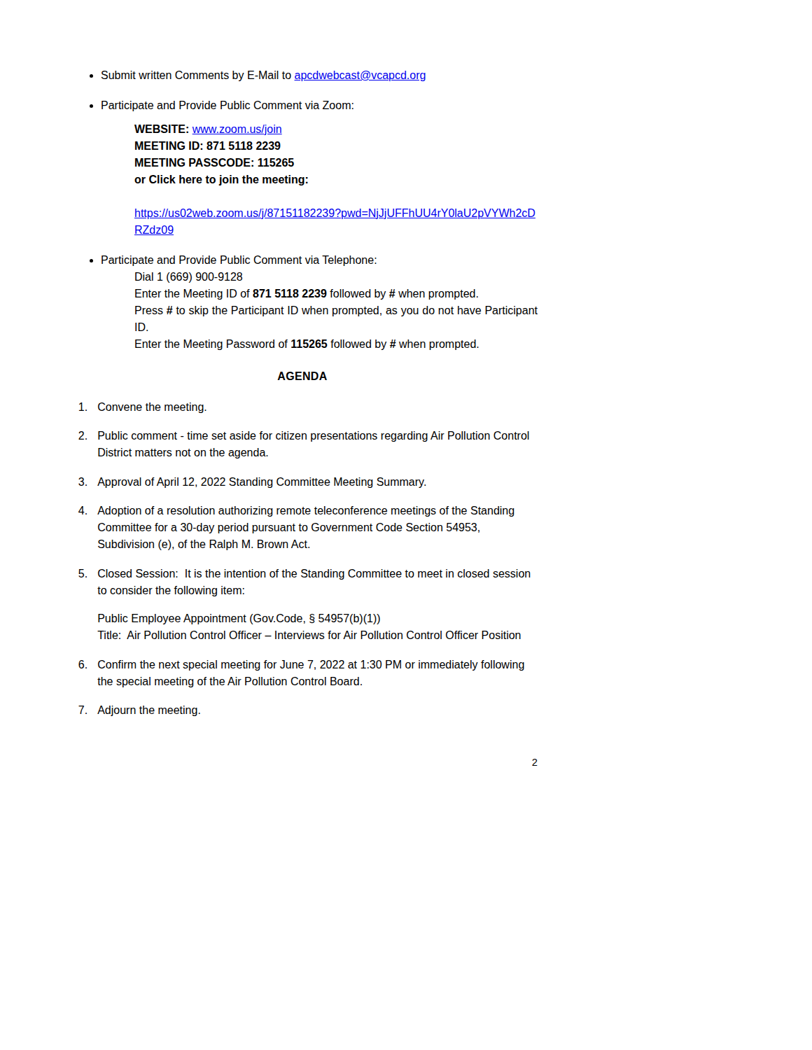Submit written Comments by E-Mail to apcdwebcast@vcapcd.org
Participate and Provide Public Comment via Zoom:
WEBSITE: www.zoom.us/join
MEETING ID: 871 5118 2239
MEETING PASSCODE: 115265
or Click here to join the meeting:
https://us02web.zoom.us/j/87151182239?pwd=NjJjUFFhUU4rY0laU2pVYWh2cDRZdz09
Participate and Provide Public Comment via Telephone:
Dial 1 (669) 900-9128
Enter the Meeting ID of 871 5118 2239 followed by # when prompted.
Press # to skip the Participant ID when prompted, as you do not have Participant ID.
Enter the Meeting Password of 115265 followed by # when prompted.
AGENDA
Convene the meeting.
Public comment - time set aside for citizen presentations regarding Air Pollution Control District matters not on the agenda.
Approval of April 12, 2022 Standing Committee Meeting Summary.
Adoption of a resolution authorizing remote teleconference meetings of the Standing Committee for a 30-day period pursuant to Government Code Section 54953, Subdivision (e), of the Ralph M. Brown Act.
Closed Session: It is the intention of the Standing Committee to meet in closed session to consider the following item:
Public Employee Appointment (Gov.Code, § 54957(b)(1))
Title: Air Pollution Control Officer – Interviews for Air Pollution Control Officer Position
Confirm the next special meeting for June 7, 2022 at 1:30 PM or immediately following the special meeting of the Air Pollution Control Board.
Adjourn the meeting.
2